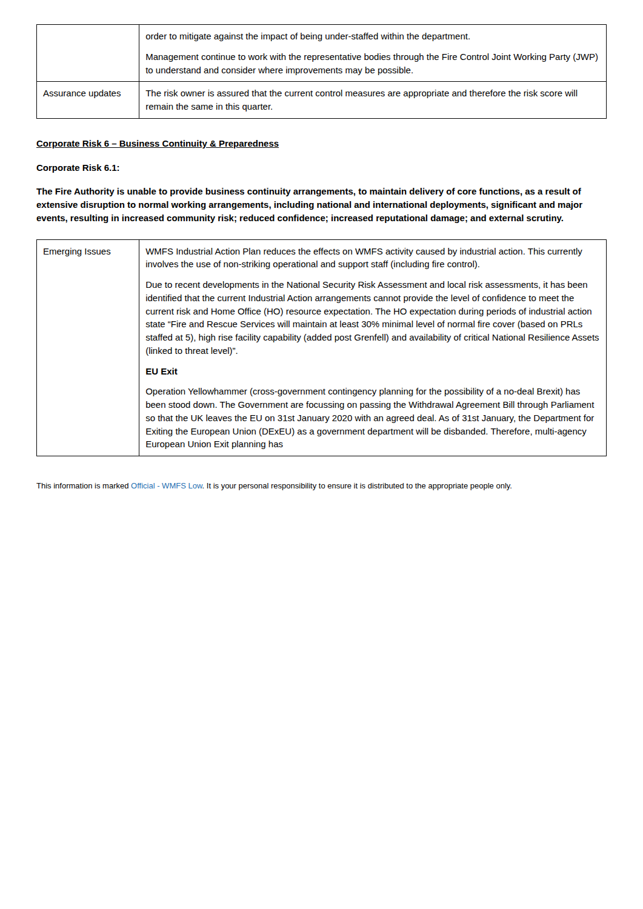| | order to mitigate against the impact of being under-staffed within the department. Management continue to work with the representative bodies through the Fire Control Joint Working Party (JWP) to understand and consider where improvements may be possible. |
| Assurance updates | The risk owner is assured that the current control measures are appropriate and therefore the risk score will remain the same in this quarter. |
Corporate Risk 6 – Business Continuity & Preparedness
Corporate Risk 6.1:
The Fire Authority is unable to provide business continuity arrangements, to maintain delivery of core functions, as a result of extensive disruption to normal working arrangements, including national and international deployments, significant and major events, resulting in increased community risk; reduced confidence; increased reputational damage; and external scrutiny.
| Emerging Issues | WMFS Industrial Action Plan reduces the effects on WMFS activity caused by industrial action. This currently involves the use of non-striking operational and support staff (including fire control). Due to recent developments in the National Security Risk Assessment and local risk assessments, it has been identified that the current Industrial Action arrangements cannot provide the level of confidence to meet the current risk and Home Office (HO) resource expectation. The HO expectation during periods of industrial action state “Fire and Rescue Services will maintain at least 30% minimal level of normal fire cover (based on PRLs staffed at 5), high rise facility capability (added post Grenfell) and availability of critical National Resilience Assets (linked to threat level)”. EU Exit Operation Yellowhammer (cross-government contingency planning for the possibility of a no-deal Brexit) has been stood down. The Government are focussing on passing the Withdrawal Agreement Bill through Parliament so that the UK leaves the EU on 31st January 2020 with an agreed deal. As of 31st January, the Department for Exiting the European Union (DExEU) as a government department will be disbanded. Therefore, multi-agency European Union Exit planning has |
This information is marked Official - WMFS Low. It is your personal responsibility to ensure it is distributed to the appropriate people only.